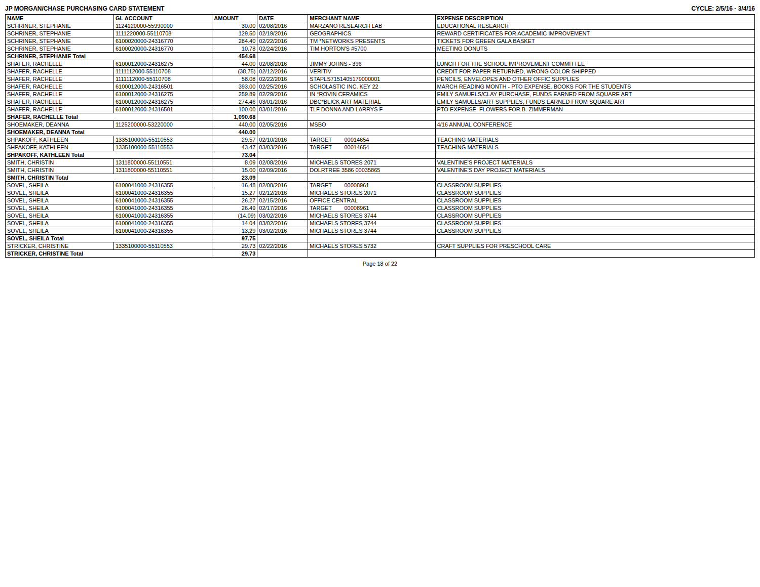JP MORGAN/CHASE PURCHASING CARD STATEMENT CYCLE: 2/5/16 - 3/4/16
| NAME | GL ACCOUNT | AMOUNT | DATE | MERCHANT NAME | EXPENSE DESCRIPTION |
| --- | --- | --- | --- | --- | --- |
| SCHRINER, STEPHANIE | 1124120000-55990000 | 30.00 | 02/08/2016 | MARZANO RESEARCH LAB | EDUCATIONAL RESEARCH |
| SCHRINER, STEPHANIE | 1111220000-55110708 | 129.50 | 02/19/2016 | GEOGRAPHICS | REWARD CERTIFICATES FOR ACADEMIC IMPROVEMENT |
| SCHRINER, STEPHANIE | 6100020000-24316770 | 284.40 | 02/22/2016 | TM *NETWORKS PRESENTS | TICKETS FOR GREEN GALA BASKET |
| SCHRINER, STEPHANIE | 6100020000-24316770 | 10.78 | 02/24/2016 | TIM HORTON'S #5700 | MEETING DONUTS |
| SCHRINER, STEPHANIE Total | 454.68 | | | |
| SHAFER, RACHELLE | 6100012000-24316275 | 44.00 | 02/08/2016 | JIMMY JOHNS - 396 | LUNCH FOR THE SCHOOL IMPROVEMENT COMMITTEE |
| SHAFER, RACHELLE | 1111112000-55110708 | (38.75) | 02/12/2016 | VERITIV | CREDIT FOR PAPER RETURNED, WRONG COLOR SHIPPED |
| SHAFER, RACHELLE | 1111112000-55110708 | 58.08 | 02/22/2016 | STAPLS7151405179000001 | PENCILS, ENVELOPES AND OTHER OFFIC SUPPLIES |
| SHAFER, RACHELLE | 6100012000-24316501 | 393.00 | 02/25/2016 | SCHOLASTIC INC. KEY 22 | MARCH READING MONTH - PTO EXPENSE. BOOKS FOR THE STUDENTS |
| SHAFER, RACHELLE | 6100012000-24316275 | 259.89 | 02/29/2016 | IN *ROVIN CERAMICS | EMILY SAMUELS/CLAY PURCHASE, FUNDS EARNED FROM SQUARE ART |
| SHAFER, RACHELLE | 6100012000-24316275 | 274.46 | 03/01/2016 | DBC*BLICK ART MATERIAL | EMILY SAMUELS/ART SUPPLIES, FUNDS EARNED FROM SQUARE ART |
| SHAFER, RACHELLE | 6100012000-24316501 | 100.00 | 03/01/2016 | TLF DONNA AND LARRYS F | PTO EXPENSE. FLOWERS FOR B. ZIMMERMAN |
| SHAFER, RACHELLE Total | 1,090.68 | | | |
| SHOEMAKER, DEANNA | 1125200000-53220000 | 440.00 | 02/05/2016 | MSBO | 4/16 ANNUAL CONFERENCE |
| SHOEMAKER, DEANNA Total | 440.00 | | | |
| SHPAKOFF, KATHLEEN | 1335100000-55110553 | 29.57 | 02/10/2016 | TARGET 00014654 | TEACHING MATERIALS |
| SHPAKOFF, KATHLEEN | 1335100000-55110553 | 43.47 | 03/03/2016 | TARGET 00014654 | TEACHING MATERIALS |
| SHPAKOFF, KATHLEEN Total | 73.04 | | | |
| SMITH, CHRISTIN | 1311800000-55110551 | 8.09 | 02/08/2016 | MICHAELS STORES 2071 | VALENTINE'S PROJECT MATERIALS |
| SMITH, CHRISTIN | 1311800000-55110551 | 15.00 | 02/09/2016 | DOLRTREE 3586 00035865 | VALENTINE'S DAY PROJECT MATERIALS |
| SMITH, CHRISTIN Total | 23.09 | | | |
| SOVEL, SHEILA | 6100041000-24316355 | 16.48 | 02/08/2016 | TARGET 00008961 | CLASSROOM SUPPLIES |
| SOVEL, SHEILA | 6100041000-24316355 | 15.27 | 02/12/2016 | MICHAELS STORES 2071 | CLASSROOM SUPPLIES |
| SOVEL, SHEILA | 6100041000-24316355 | 26.27 | 02/15/2016 | OFFICE CENTRAL | CLASSROOM SUPPLIES |
| SOVEL, SHEILA | 6100041000-24316355 | 26.49 | 02/17/2016 | TARGET 00008961 | CLASSROOM SUPPLIES |
| SOVEL, SHEILA | 6100041000-24316355 | (14.09) | 03/02/2016 | MICHAELS STORES 3744 | CLASSROOM SUPPLIES |
| SOVEL, SHEILA | 6100041000-24316355 | 14.04 | 03/02/2016 | MICHAELS STORES 3744 | CLASSROOM SUPPLIES |
| SOVEL, SHEILA | 6100041000-24316355 | 13.29 | 03/02/2016 | MICHAELS STORES 3744 | CLASSROOM SUPPLIES |
| SOVEL, SHEILA Total | 97.75 | | | |
| STRICKER, CHRISTINE | 1335100000-55110553 | 29.73 | 02/22/2016 | MICHAELS STORES 5732 | CRAFT SUPPLIES FOR PRESCHOOL CARE |
| STRICKER, CHRISTINE Total | 29.73 | | | |
Page 18 of 22